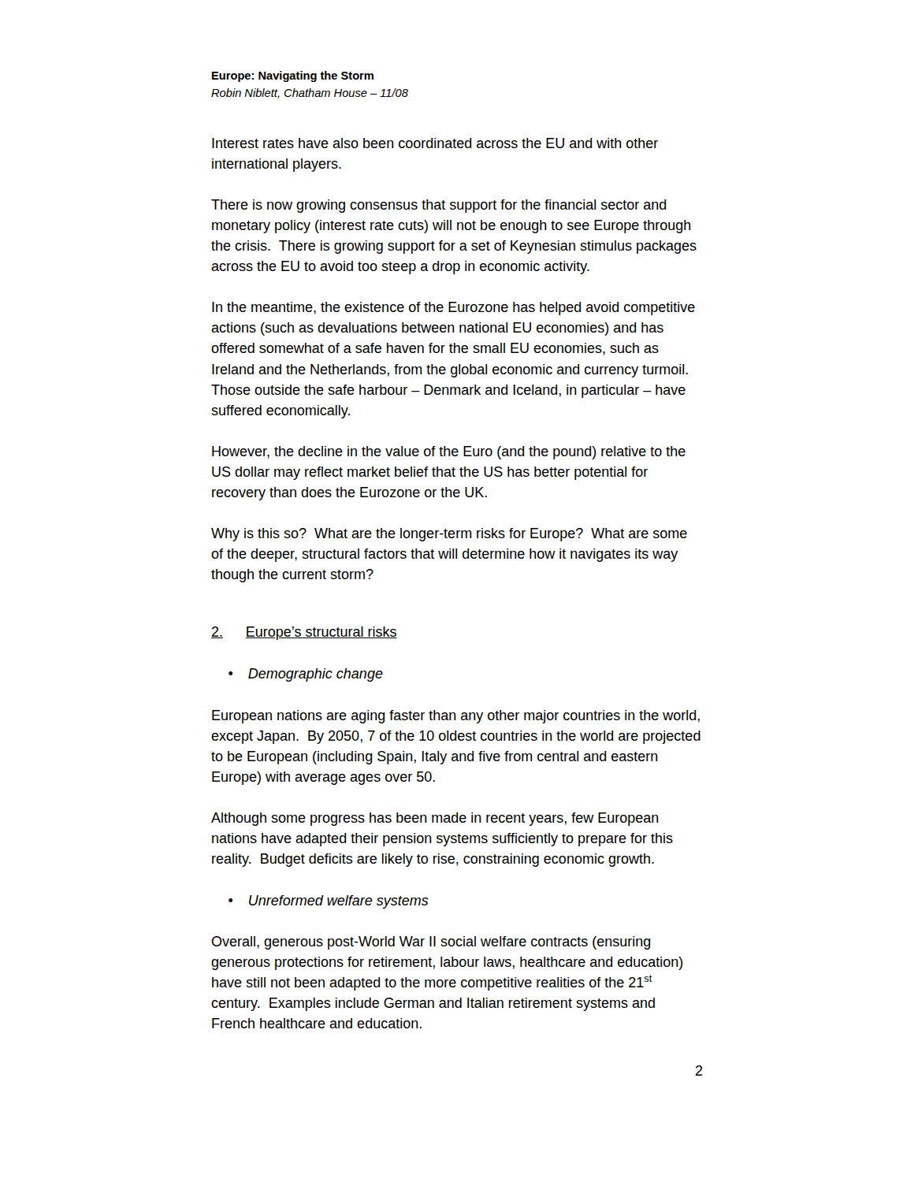Europe: Navigating the Storm
Robin Niblett, Chatham House – 11/08
Interest rates have also been coordinated across the EU and with other international players.
There is now growing consensus that support for the financial sector and monetary policy (interest rate cuts) will not be enough to see Europe through the crisis. There is growing support for a set of Keynesian stimulus packages across the EU to avoid too steep a drop in economic activity.
In the meantime, the existence of the Eurozone has helped avoid competitive actions (such as devaluations between national EU economies) and has offered somewhat of a safe haven for the small EU economies, such as Ireland and the Netherlands, from the global economic and currency turmoil. Those outside the safe harbour – Denmark and Iceland, in particular – have suffered economically.
However, the decline in the value of the Euro (and the pound) relative to the US dollar may reflect market belief that the US has better potential for recovery than does the Eurozone or the UK.
Why is this so? What are the longer-term risks for Europe? What are some of the deeper, structural factors that will determine how it navigates its way though the current storm?
2. Europe’s structural risks
Demographic change
European nations are aging faster than any other major countries in the world, except Japan. By 2050, 7 of the 10 oldest countries in the world are projected to be European (including Spain, Italy and five from central and eastern Europe) with average ages over 50.
Although some progress has been made in recent years, few European nations have adapted their pension systems sufficiently to prepare for this reality. Budget deficits are likely to rise, constraining economic growth.
Unreformed welfare systems
Overall, generous post-World War II social welfare contracts (ensuring generous protections for retirement, labour laws, healthcare and education) have still not been adapted to the more competitive realities of the 21st century. Examples include German and Italian retirement systems and French healthcare and education.
2